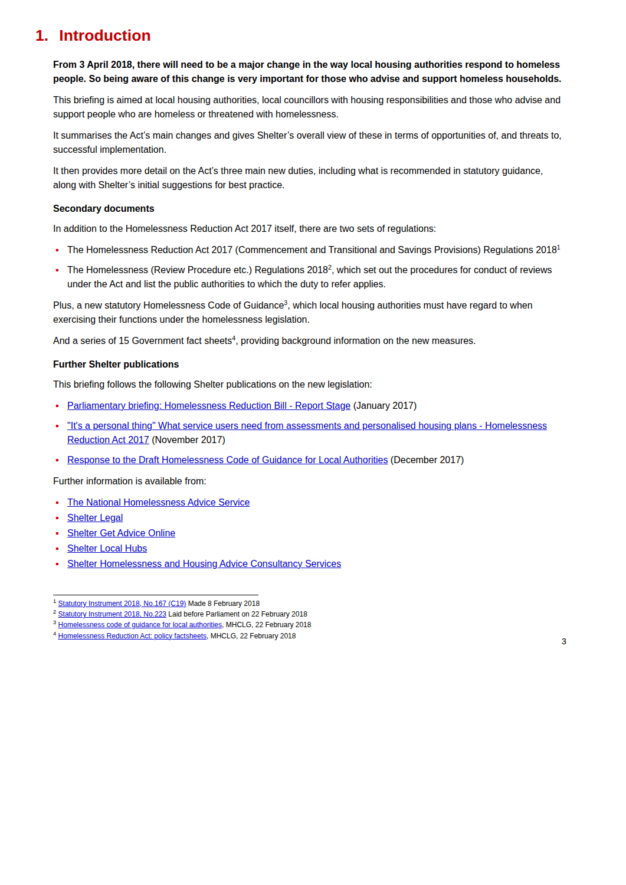1. Introduction
From 3 April 2018, there will need to be a major change in the way local housing authorities respond to homeless people. So being aware of this change is very important for those who advise and support homeless households.
This briefing is aimed at local housing authorities, local councillors with housing responsibilities and those who advise and support people who are homeless or threatened with homelessness.
It summarises the Act’s main changes and gives Shelter’s overall view of these in terms of opportunities of, and threats to, successful implementation.
It then provides more detail on the Act’s three main new duties, including what is recommended in statutory guidance, along with Shelter’s initial suggestions for best practice.
Secondary documents
In addition to the Homelessness Reduction Act 2017 itself, there are two sets of regulations:
The Homelessness Reduction Act 2017 (Commencement and Transitional and Savings Provisions) Regulations 20181
The Homelessness (Review Procedure etc.) Regulations 20182, which set out the procedures for conduct of reviews under the Act and list the public authorities to which the duty to refer applies.
Plus, a new statutory Homelessness Code of Guidance3, which local housing authorities must have regard to when exercising their functions under the homelessness legislation.
And a series of 15 Government fact sheets4, providing background information on the new measures.
Further Shelter publications
This briefing follows the following Shelter publications on the new legislation:
Parliamentary briefing: Homelessness Reduction Bill - Report Stage (January 2017)
"It's a personal thing" What service users need from assessments and personalised housing plans - Homelessness Reduction Act 2017 (November 2017)
Response to the Draft Homelessness Code of Guidance for Local Authorities (December 2017)
Further information is available from:
The National Homelessness Advice Service
Shelter Legal
Shelter Get Advice Online
Shelter Local Hubs
Shelter Homelessness and Housing Advice Consultancy Services
1 Statutory Instrument 2018, No.167 (C19) Made 8 February 2018
2 Statutory Instrument 2018, No.223 Laid before Parliament on 22 February 2018
3 Homelessness code of guidance for local authorities, MHCLG, 22 February 2018
4 Homelessness Reduction Act: policy factsheets, MHCLG, 22 February 2018
3